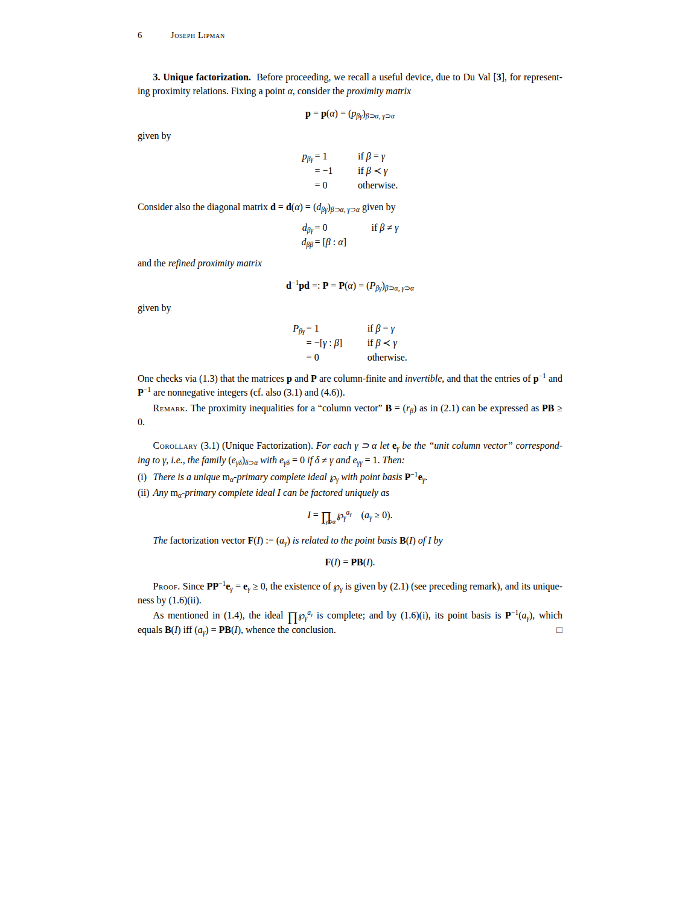6 Joseph Lipman
3. Unique factorization. Before proceeding, we recall a useful device, due to Du Val [3], for representing proximity relations. Fixing a point α, consider the proximity matrix
p = p(α) = (pβγ)β⊃α, γ⊃α
given by
| p βγ | = 1 | if β = γ |
| | = −1 | if β ≺ γ |
| | = 0 | otherwise. |
Consider also the diagonal matrix d = d(α) = (dβγ)β⊃α, γ⊃α given by
| d βγ | = 0 | if β ≠ γ |
| d ββ | = [ β : α ] | |
and the refined proximity matrix
d−1pd =: P = P(α) = (Pβγ)β⊃α, γ⊃α
given by
| P βγ | = 1 | if β = γ |
| | = −[ γ : β ] | if β ≺ γ |
| | = 0 | otherwise. |
One checks via (1.3) that the matrices p and P are column-finite and invertible, and that the entries of p−1 and P−1 are nonnegative integers (cf. also (3.1) and (4.6)).
Remark. The proximity inequalities for a “column vector” B = (rβ) as in (2.1) can be expressed as PB ≥ 0.
Corollary (3.1) (Unique Factorization). For each γ ⊃ α let eγ be the “unit column vector” corresponding to γ, i.e., the family (eγδ)δ⊃α with eγδ = 0 if δ ≠ γ and eγγ = 1. Then:
(i) There is a unique mα-primary complete ideal ℘γ with point basis P−1eγ.
(ii) Any mα-primary complete ideal I can be factored uniquely as
I = ∏γ⊃α℘γaγ (aγ ≥ 0).
The factorization vector F(I) := (aγ) is related to the point basis B(I) of I by
F(I) = PB(I).
Proof. Since PP−1eγ = eγ ≥ 0, the existence of ℘γ is given by (2.1) (see preceding remark), and its uniqueness by (1.6)(ii).
As mentioned in (1.4), the ideal ∏℘γaγ is complete; and by (1.6)(i), its point basis is P−1(aγ), which equals B(I) iff (aγ) = PB(I), whence the conclusion.□